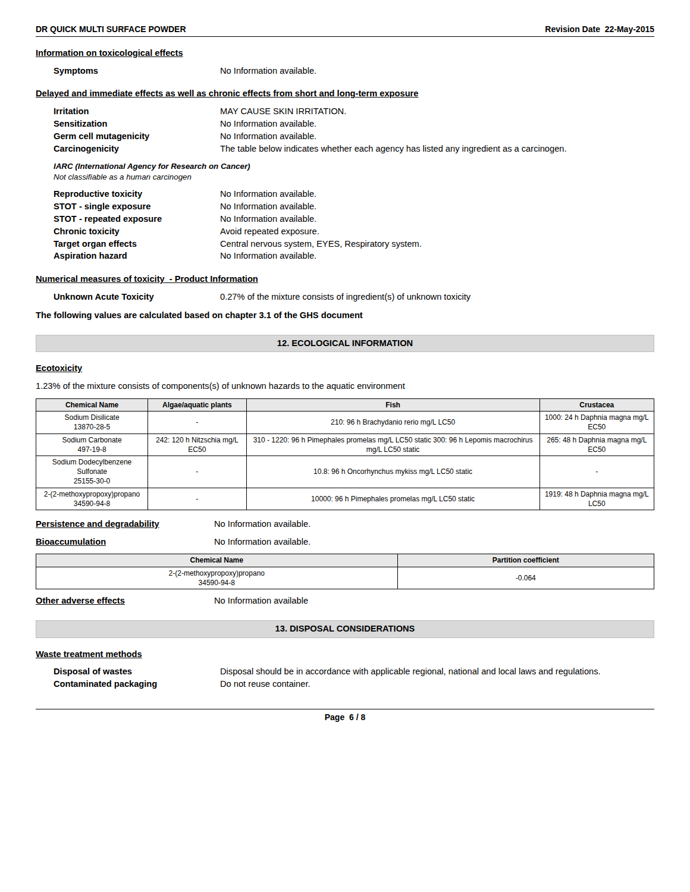DR QUICK MULTI SURFACE POWDER
Revision Date 22-May-2015
Information on toxicological effects
| Symptoms | No Information available. |
Delayed and immediate effects as well as chronic effects from short and long-term exposure
| Irritation | MAY CAUSE SKIN IRRITATION. |
| Sensitization | No Information available. |
| Germ cell mutagenicity | No Information available. |
| Carcinogenicity | The table below indicates whether each agency has listed any ingredient as a carcinogen. |
IARC (International Agency for Research on Cancer)
Not classifiable as a human carcinogen
| Reproductive toxicity | No Information available. |
| STOT - single exposure | No Information available. |
| STOT - repeated exposure | No Information available. |
| Chronic toxicity | Avoid repeated exposure. |
| Target organ effects | Central nervous system, EYES, Respiratory system. |
| Aspiration hazard | No Information available. |
Numerical measures of toxicity - Product Information
| Unknown Acute Toxicity | 0.27% of the mixture consists of ingredient(s) of unknown toxicity |
The following values are calculated based on chapter 3.1 of the GHS document
12. ECOLOGICAL INFORMATION
Ecotoxicity
1.23% of the mixture consists of components(s) of unknown hazards to the aquatic environment
| Chemical Name | Algae/aquatic plants | Fish | Crustacea |
| --- | --- | --- | --- |
| Sodium Disilicate 13870-28-5 | - | 210: 96 h Brachydanio rerio mg/L LC50 | 1000: 24 h Daphnia magna mg/L EC50 |
| Sodium Carbonate 497-19-8 | 242: 120 h Nitzschia mg/L EC50 | 310 - 1220: 96 h Pimephales promelas mg/L LC50 static 300: 96 h Lepomis macrochirus mg/L LC50 static | 265: 48 h Daphnia magna mg/L EC50 |
| Sodium Dodecylbenzene Sulfonate 25155-30-0 | - | 10.8: 96 h Oncorhynchus mykiss mg/L LC50 static | - |
| 2-(2-methoxypropoxy)propano 34590-94-8 | - | 10000: 96 h Pimephales promelas mg/L LC50 static | 1919: 48 h Daphnia magna mg/L LC50 |
Persistence and degradability
No Information available.
Bioaccumulation
No Information available.
| Chemical Name | Partition coefficient |
| --- | --- |
| 2-(2-methoxypropoxy)propano 34590-94-8 | -0.064 |
Other adverse effects
No Information available
13. DISPOSAL CONSIDERATIONS
Waste treatment methods
| Disposal of wastes | Disposal should be in accordance with applicable regional, national and local laws and regulations. |
| Contaminated packaging | Do not reuse container. |
Page 6 / 8